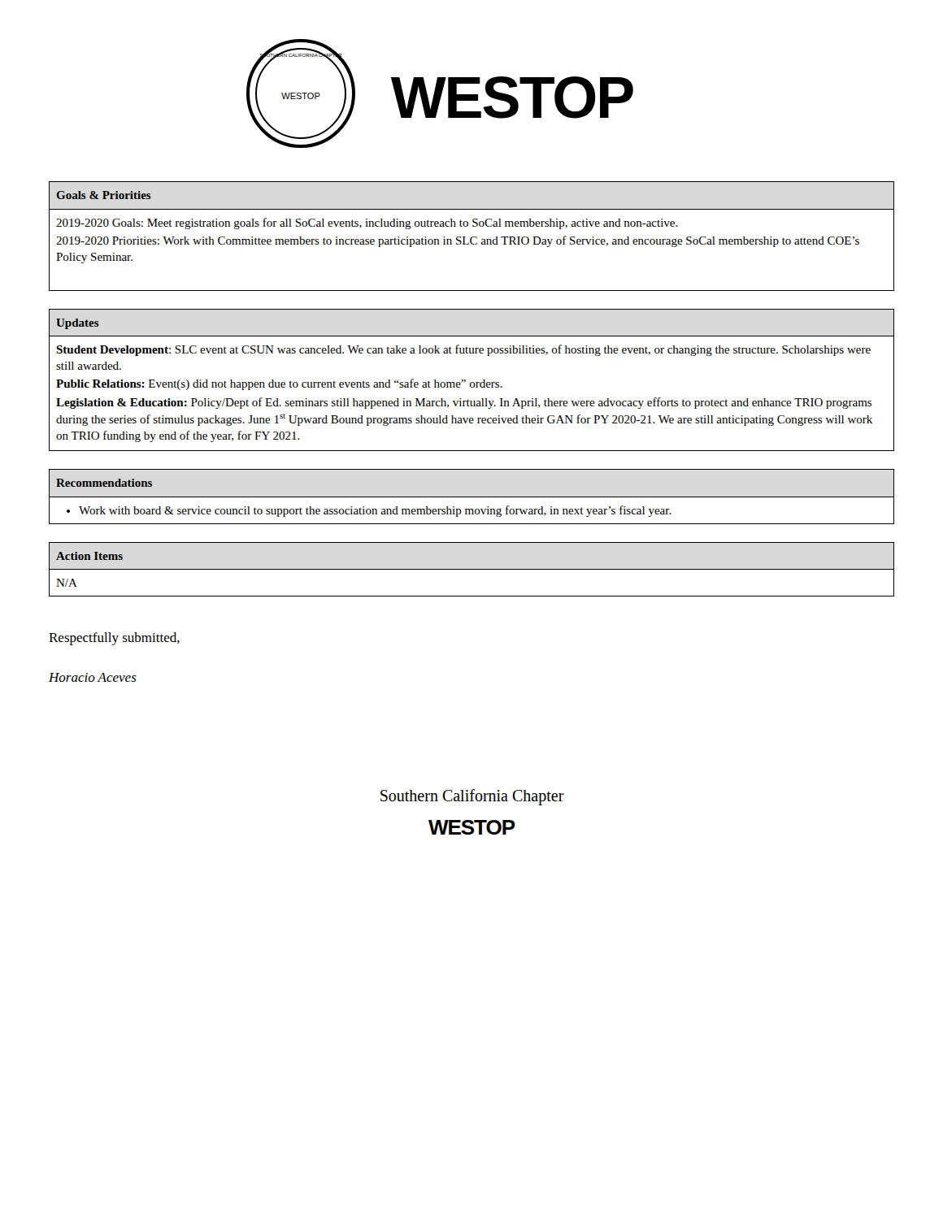| Goals & Priorities |
| --- |
| 2019-2020 Goals: Meet registration goals for all SoCal events, including outreach to SoCal membership, active and non-active. 2019-2020 Priorities: Work with Committee members to increase participation in SLC and TRIO Day of Service, and encourage SoCal membership to attend COE’s Policy Seminar. |
| Updates |
| --- |
| Student Development : SLC event at CSUN was canceled. We can take a look at future possibilities, of hosting the event, or changing the structure. Scholarships were still awarded. Public Relations: Event(s) did not happen due to current events and “safe at home” orders. Legislation & Education: Policy/Dept of Ed. seminars still happened in March, virtually. In April, there were advocacy efforts to protect and enhance TRIO programs during the series of stimulus packages. June 1 st Upward Bound programs should have received their GAN for PY 2020-21. We are still anticipating Congress will work on TRIO funding by end of the year, for FY 2021. |
| Recommendations |
| --- |
| Work with board & service council to support the association and membership moving forward, in next year’s fiscal year. |
| Action Items |
| --- |
| N/A |
Respectfully submitted,
Horacio Aceves
Southern California Chapter